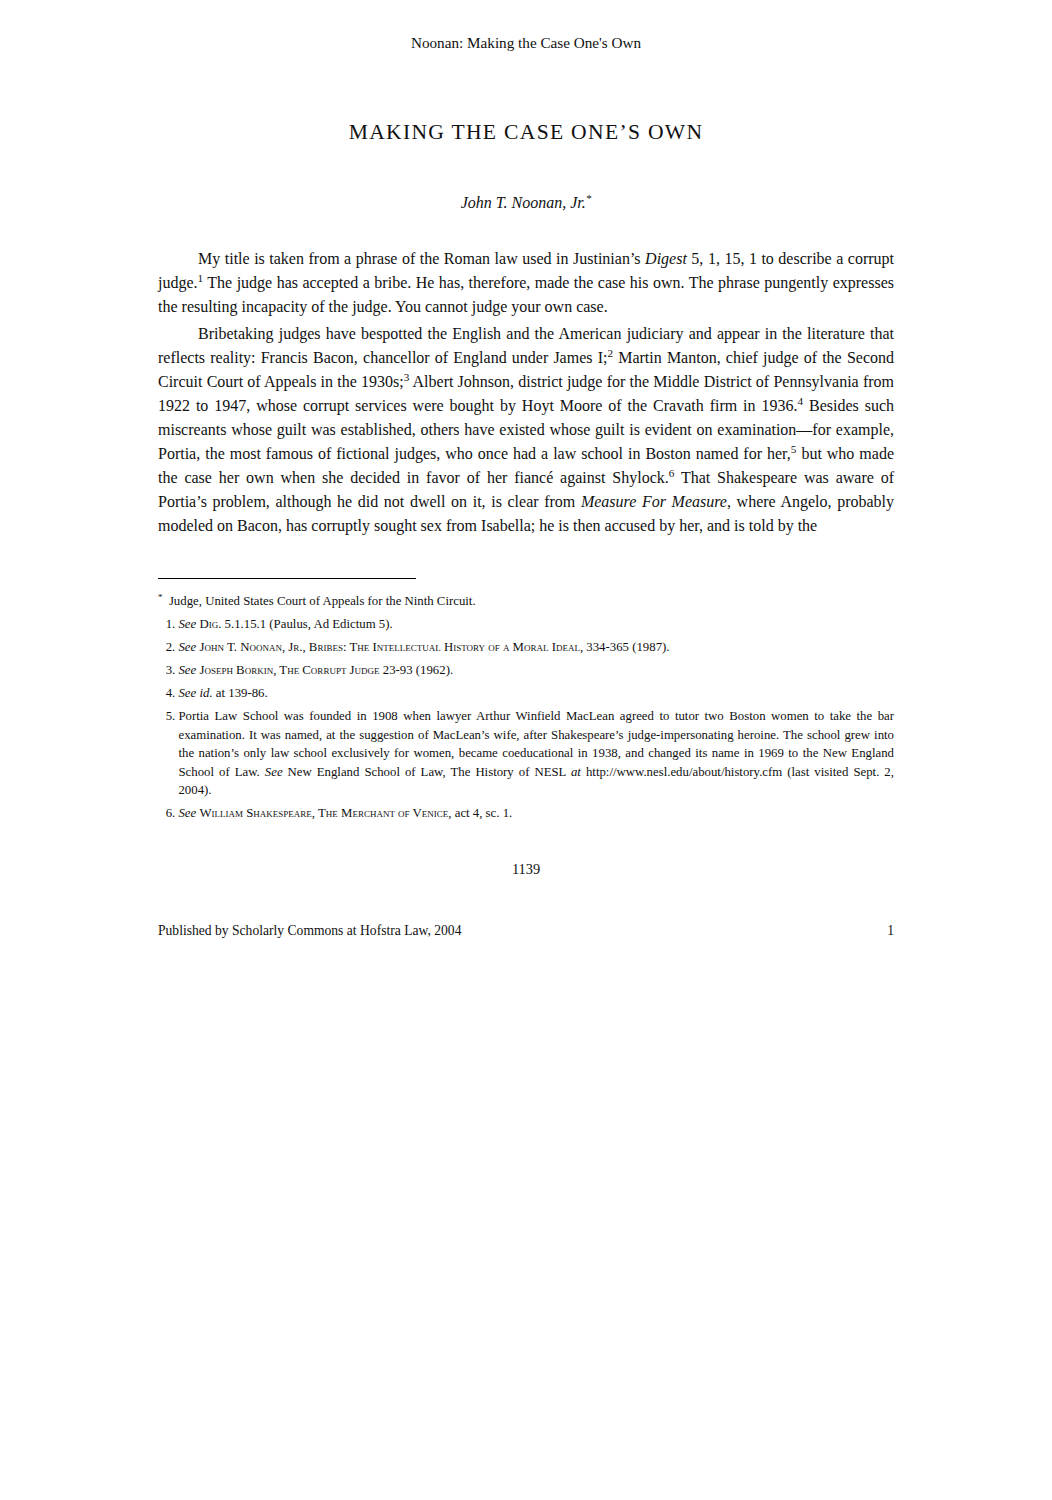Noonan: Making the Case One's Own
MAKING THE CASE ONE’S OWN
John T. Noonan, Jr.*
My title is taken from a phrase of the Roman law used in Justinian’s Digest 5, 1, 15, 1 to describe a corrupt judge.1 The judge has accepted a bribe. He has, therefore, made the case his own. The phrase pungently expresses the resulting incapacity of the judge. You cannot judge your own case.
Bribetaking judges have bespotted the English and the American judiciary and appear in the literature that reflects reality: Francis Bacon, chancellor of England under James I;2 Martin Manton, chief judge of the Second Circuit Court of Appeals in the 1930s;3 Albert Johnson, district judge for the Middle District of Pennsylvania from 1922 to 1947, whose corrupt services were bought by Hoyt Moore of the Cravath firm in 1936.4 Besides such miscreants whose guilt was established, others have existed whose guilt is evident on examination—for example, Portia, the most famous of fictional judges, who once had a law school in Boston named for her,5 but who made the case her own when she decided in favor of her fiancé against Shylock.6 That Shakespeare was aware of Portia’s problem, although he did not dwell on it, is clear from Measure For Measure, where Angelo, probably modeled on Bacon, has corruptly sought sex from Isabella; he is then accused by her, and is told by the
* Judge, United States Court of Appeals for the Ninth Circuit.
See Dig. 5.1.15.1 (Paulus, Ad Edictum 5).
See John T. Noonan, Jr., Bribes: The Intellectual History of a Moral Ideal, 334-365 (1987).
See Joseph Borkin, The Corrupt Judge 23-93 (1962).
See id. at 139-86.
Portia Law School was founded in 1908 when lawyer Arthur Winfield MacLean agreed to tutor two Boston women to take the bar examination. It was named, at the suggestion of MacLean’s wife, after Shakespeare’s judge-impersonating heroine. The school grew into the nation’s only law school exclusively for women, became coeducational in 1938, and changed its name in 1969 to the New England School of Law. See New England School of Law, The History of NESL at http://www.nesl.edu/about/history.cfm (last visited Sept. 2, 2004).
See William Shakespeare, The Merchant of Venice, act 4, sc. 1.
1139
Published by Scholarly Commons at Hofstra Law, 2004 1